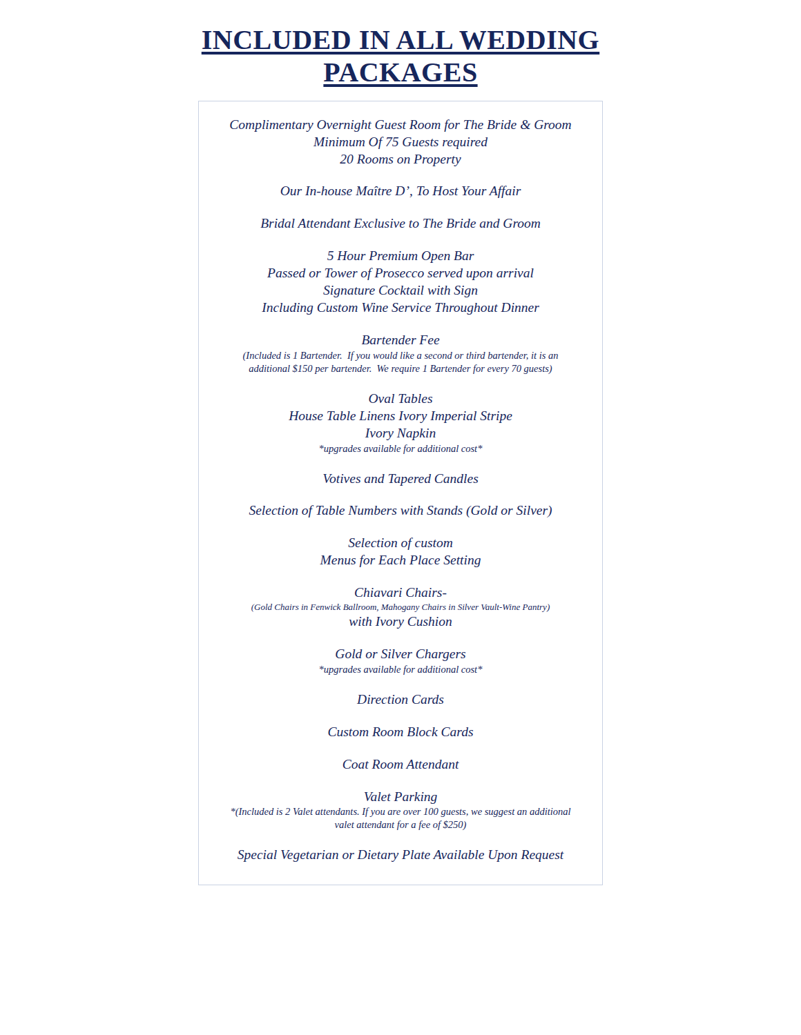INCLUDED IN ALL WEDDING PACKAGES
Complimentary Overnight Guest Room for The Bride & Groom
Minimum Of 75 Guests required
20 Rooms on Property
Our In-house Maître D’, To Host Your Affair
Bridal Attendant Exclusive to The Bride and Groom
5 Hour Premium Open Bar
Passed or Tower of Prosecco served upon arrival
Signature Cocktail with Sign
Including Custom Wine Service Throughout Dinner
Bartender Fee
(Included is 1 Bartender. If you would like a second or third bartender, it is an additional $150 per bartender. We require 1 Bartender for every 70 guests)
Oval Tables
House Table Linens Ivory Imperial Stripe
Ivory Napkin
*upgrades available for additional cost*
Votives and Tapered Candles
Selection of Table Numbers with Stands (Gold or Silver)
Selection of custom
Menus for Each Place Setting
Chiavari Chairs-
(Gold Chairs in Fenwick Ballroom, Mahogany Chairs in Silver Vault-Wine Pantry) with Ivory Cushion
Gold or Silver Chargers
*upgrades available for additional cost*
Direction Cards
Custom Room Block Cards
Coat Room Attendant
Valet Parking
*(Included is 2 Valet attendants. If you are over 100 guests, we suggest an additional valet attendant for a fee of $250)
Special Vegetarian or Dietary Plate Available Upon Request